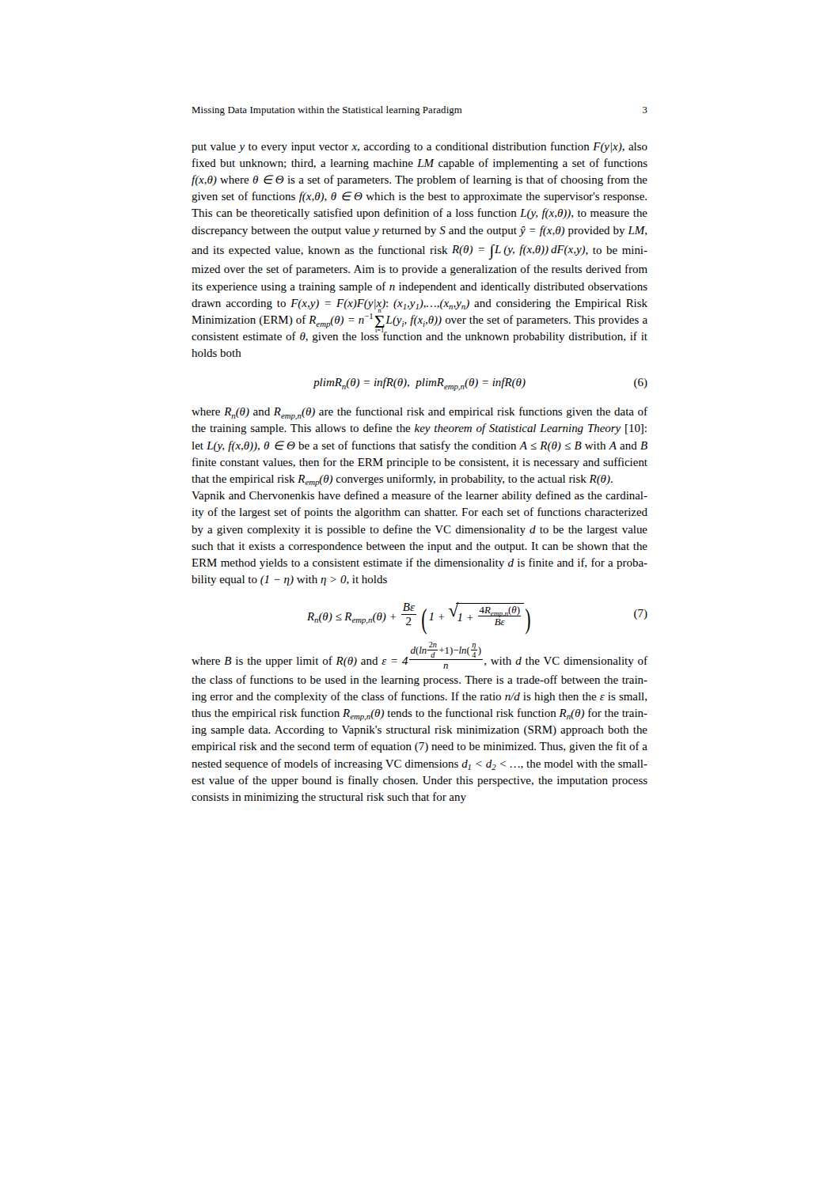Missing Data Imputation within the Statistical learning Paradigm 3
put value y to every input vector x, according to a conditional distribution function F(y|x), also fixed but unknown; third, a learning machine LM capable of implementing a set of functions f(x,θ) where θ ∈ Θ is a set of parameters. The problem of learning is that of choosing from the given set of functions f(x,θ), θ ∈ Θ which is the best to approximate the supervisor's response. This can be theoretically satisfied upon definition of a loss function L(y, f(x,θ)), to measure the discrepancy between the output value y returned by S and the output ŷ = f(x,θ) provided by LM, and its expected value, known as the functional risk R(θ) = ∫L (y, f(x,θ)) dF(x,y), to be minimized over the set of parameters. Aim is to provide a generalization of the results derived from its experience using a training sample of n independent and identically distributed observations drawn according to F(x,y) = F(x)F(y|x): (x1,y1),…,(xn,yn) and considering the Empirical Risk Minimization (ERM) of Remp(θ) = n−1nΣi=1 L(yi, f(xi,θ)) over the set of parameters. This provides a consistent estimate of θ, given the loss function and the unknown probability distribution, if it holds both
plimRn(θ) = infR(θ), plimRemp,n(θ) = infR(θ) (6)
where Rn(θ) and Remp,n(θ) are the functional risk and empirical risk functions given the data of the training sample. This allows to define the key theorem of Statistical Learning Theory [10]: let L(y, f(x,θ)), θ ∈ Θ be a set of functions that satisfy the condition A ≤ R(θ) ≤ B with A and B finite constant values, then for the ERM principle to be consistent, it is necessary and sufficient that the empirical risk Remp(θ) converges uniformly, in probability, to the actual risk R(θ).
Vapnik and Chervonenkis have defined a measure of the learner ability defined as the cardinality of the largest set of points the algorithm can shatter. For each set of functions characterized by a given complexity it is possible to define the VC dimensionality d to be the largest value such that it exists a correspondence between the input and the output. It can be shown that the ERM method yields to a consistent estimate if the dimensionality d is finite and if, for a probability equal to (1 − η) with η > 0, it holds
Rn(θ) ≤ Remp,n(θ) + Bε 2 (1 + 1 + 4Remp,n(θ) Bε) (7)
where B is the upper limit of R(θ) and ε = 4d(ln 2n d+1)−ln(η 4) n, with d the VC dimensionality of the class of functions to be used in the learning process. There is a trade-off between the training error and the complexity of the class of functions. If the ratio n/d is high then the ε is small, thus the empirical risk function Remp,n(θ) tends to the functional risk function Rn(θ) for the training sample data. According to Vapnik's structural risk minimization (SRM) approach both the empirical risk and the second term of equation (7) need to be minimized. Thus, given the fit of a nested sequence of models of increasing VC dimensions d1 < d2 < …, the model with the smallest value of the upper bound is finally chosen. Under this perspective, the imputation process consists in minimizing the structural risk such that for any